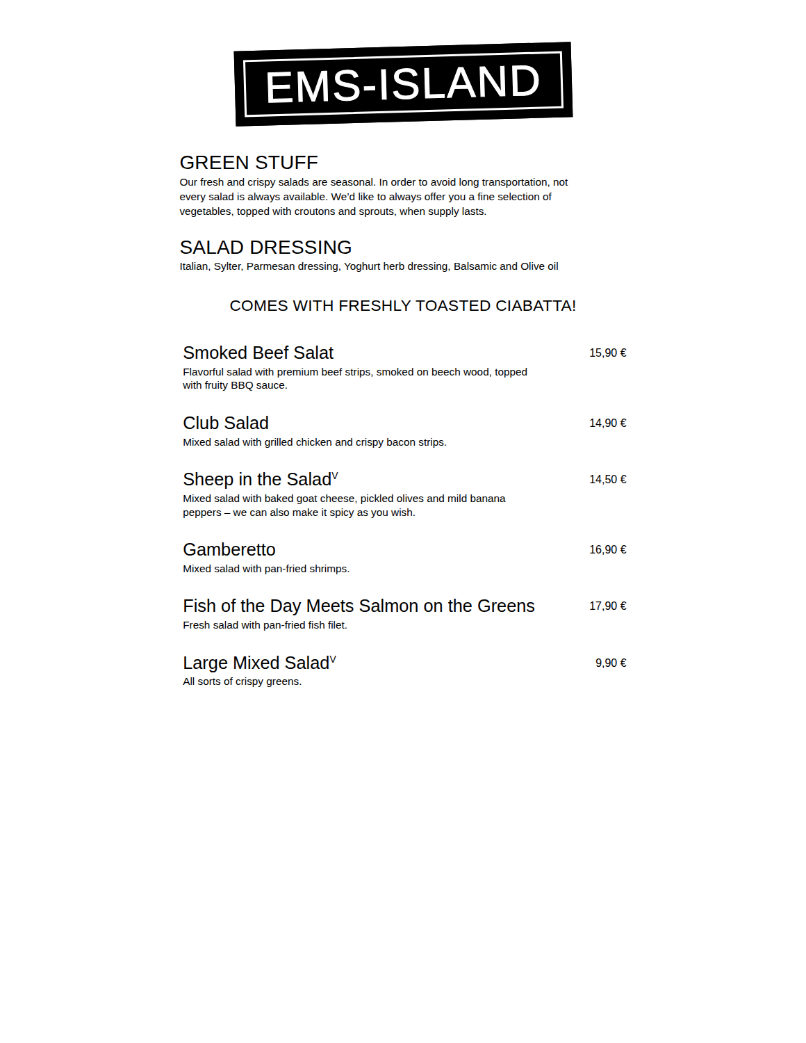EMS-ISLAND
GREEN STUFF
Our fresh and crispy salads are seasonal. In order to avoid long transportation, not every salad is always available. We’d like to always offer you a fine selection of vegetables, topped with croutons and sprouts, when supply lasts.
SALAD DRESSING
Italian, Sylter, Parmesan dressing, Yoghurt herb dressing, Balsamic and Olive oil
COMES WITH FRESHLY TOASTED CIABATTA!
Smoked Beef Salat
Flavorful salad with premium beef strips, smoked on beech wood, topped
with fruity BBQ sauce.
15,90 €
Club Salad
Mixed salad with grilled chicken and crispy bacon strips.
14,90 €
Sheep in the SaladV
Mixed salad with baked goat cheese, pickled olives and mild banana
peppers – we can also make it spicy as you wish.
14,50 €
Gamberetto
Mixed salad with pan-fried shrimps.
16,90 €
Fish of the Day Meets Salmon on the Greens
Fresh salad with pan-fried fish filet.
17,90 €
Large Mixed SaladV
All sorts of crispy greens.
9,90 €